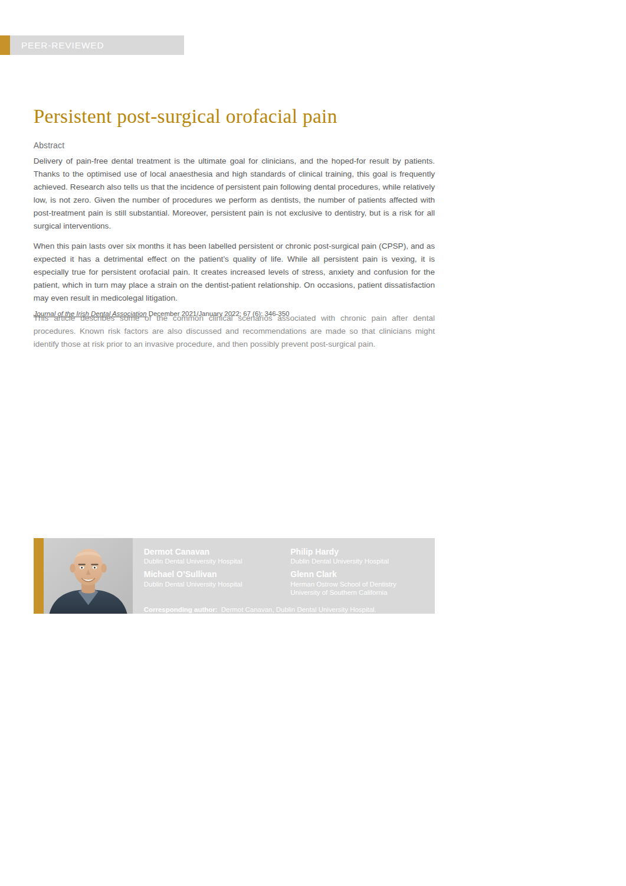PEER-REVIEWED
Persistent post-surgical orofacial pain
Abstract
Delivery of pain-free dental treatment is the ultimate goal for clinicians, and the hoped-for result by patients. Thanks to the optimised use of local anaesthesia and high standards of clinical training, this goal is frequently achieved. Research also tells us that the incidence of persistent pain following dental procedures, while relatively low, is not zero. Given the number of procedures we perform as dentists, the number of patients affected with post-treatment pain is still substantial. Moreover, persistent pain is not exclusive to dentistry, but is a risk for all surgical interventions.
When this pain lasts over six months it has been labelled persistent or chronic post-surgical pain (CPSP), and as expected it has a detrimental effect on the patient’s quality of life. While all persistent pain is vexing, it is especially true for persistent orofacial pain. It creates increased levels of stress, anxiety and confusion for the patient, which in turn may place a strain on the dentist-patient relationship. On occasions, patient dissatisfaction may even result in medicolegal litigation.
This article describes some of the common clinical scenarios associated with chronic pain after dental procedures. Known risk factors are also discussed and recommendations are made so that clinicians might identify those at risk prior to an invasive procedure, and then possibly prevent post-surgical pain.
Journal of the Irish Dental Association December 2021/January 2022; 67 (6): 346-350
Dermot Canavan
Dublin Dental University Hospital
Philip Hardy
Dublin Dental University Hospital
Michael O’Sullivan
Dublin Dental University Hospital
Glenn Clark
Herman Ostrow School of Dentistry
University of Southern California
Corresponding author: Dermot Canavan, Dublin Dental University Hospital. drdcanavan@gmail.com